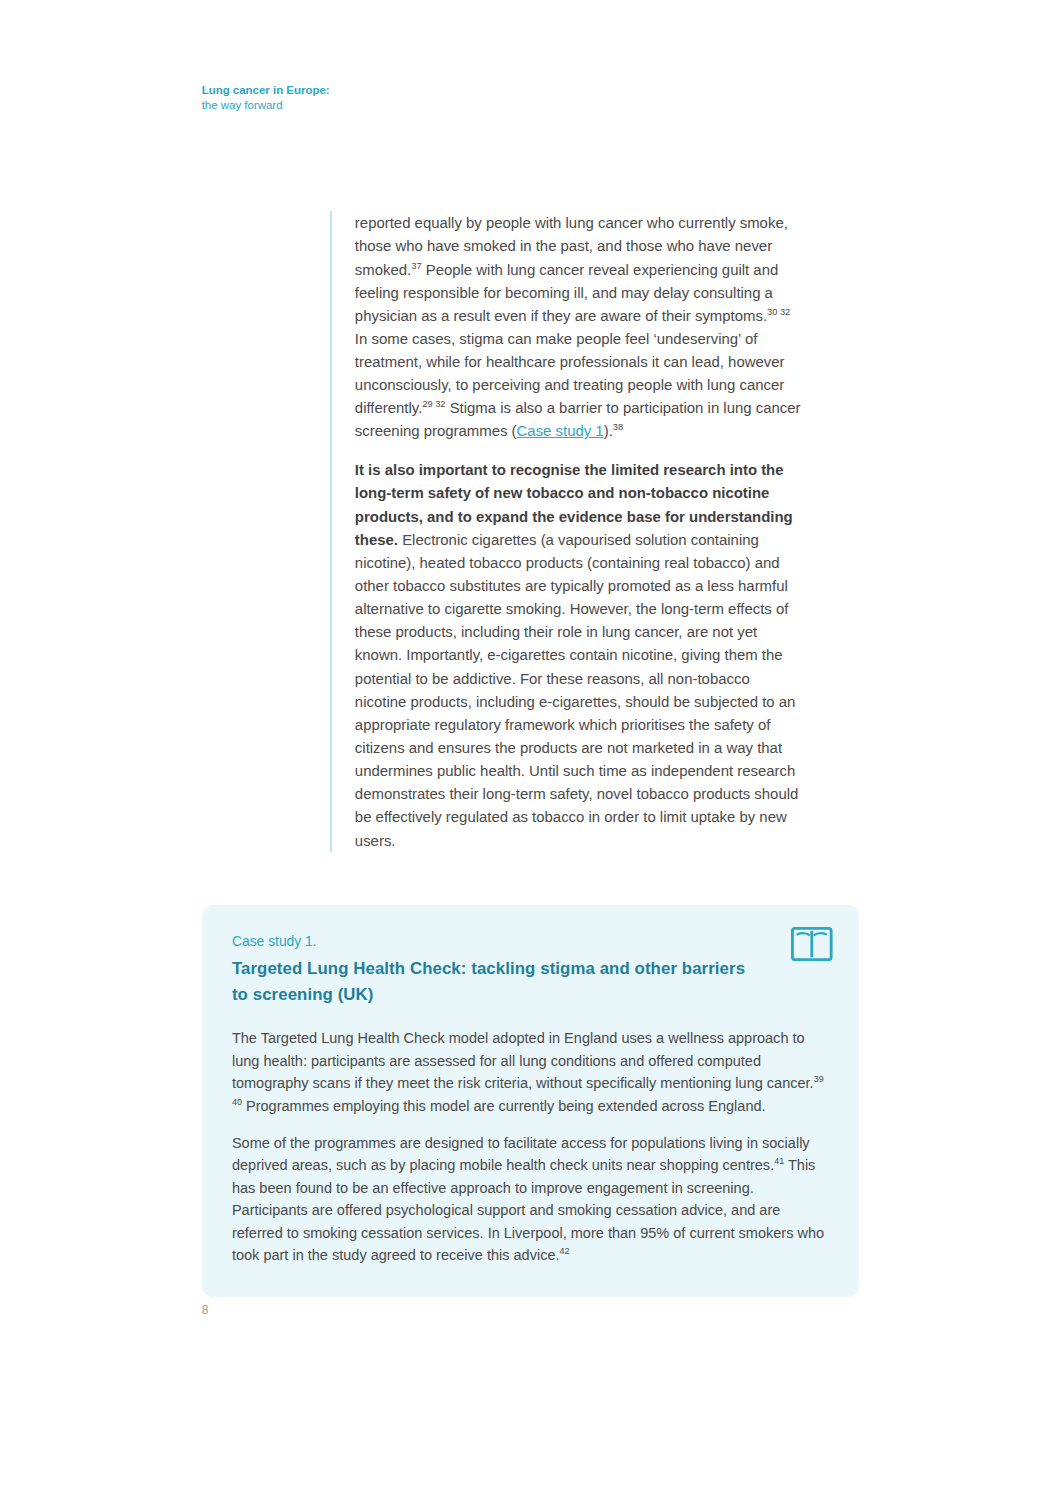Lung cancer in Europe:
the way forward
reported equally by people with lung cancer who currently smoke, those who have smoked in the past, and those who have never smoked.37 People with lung cancer reveal experiencing guilt and feeling responsible for becoming ill, and may delay consulting a physician as a result even if they are aware of their symptoms.30 32 In some cases, stigma can make people feel ‘undeserving’ of treatment, while for healthcare professionals it can lead, however unconsciously, to perceiving and treating people with lung cancer differently.29 32 Stigma is also a barrier to participation in lung cancer screening programmes (Case study 1).38
It is also important to recognise the limited research into the long-term safety of new tobacco and non-tobacco nicotine products, and to expand the evidence base for understanding these. Electronic cigarettes (a vapourised solution containing nicotine), heated tobacco products (containing real tobacco) and other tobacco substitutes are typically promoted as a less harmful alternative to cigarette smoking. However, the long-term effects of these products, including their role in lung cancer, are not yet known. Importantly, e-cigarettes contain nicotine, giving them the potential to be addictive. For these reasons, all non-tobacco nicotine products, including e-cigarettes, should be subjected to an appropriate regulatory framework which prioritises the safety of citizens and ensures the products are not marketed in a way that undermines public health. Until such time as independent research demonstrates their long-term safety, novel tobacco products should be effectively regulated as tobacco in order to limit uptake by new users.
Case study 1.
Targeted Lung Health Check: tackling stigma and other barriers to screening (UK)
The Targeted Lung Health Check model adopted in England uses a wellness approach to lung health: participants are assessed for all lung conditions and offered computed tomography scans if they meet the risk criteria, without specifically mentioning lung cancer.39 40 Programmes employing this model are currently being extended across England.
Some of the programmes are designed to facilitate access for populations living in socially deprived areas, such as by placing mobile health check units near shopping centres.41 This has been found to be an effective approach to improve engagement in screening. Participants are offered psychological support and smoking cessation advice, and are referred to smoking cessation services. In Liverpool, more than 95% of current smokers who took part in the study agreed to receive this advice.42
8